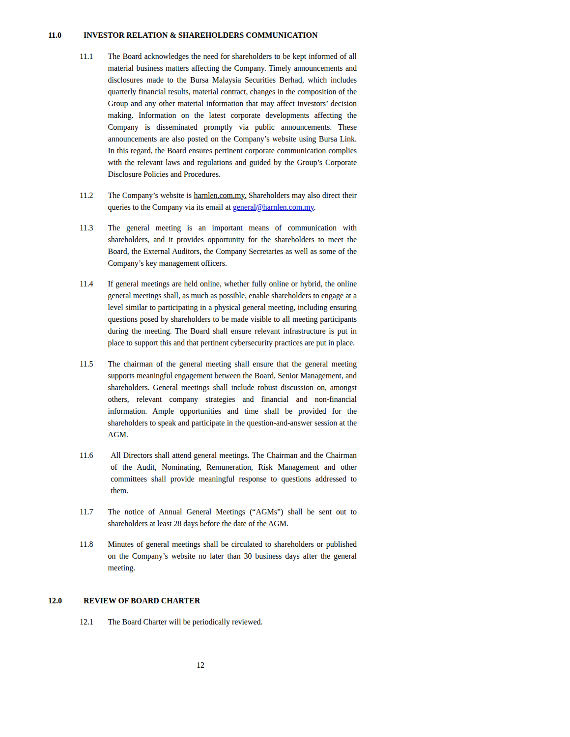11.0 Investor Relation & Shareholders Communication
11.1 The Board acknowledges the need for shareholders to be kept informed of all material business matters affecting the Company. Timely announcements and disclosures made to the Bursa Malaysia Securities Berhad, which includes quarterly financial results, material contract, changes in the composition of the Group and any other material information that may affect investors’ decision making. Information on the latest corporate developments affecting the Company is disseminated promptly via public announcements. These announcements are also posted on the Company’s website using Bursa Link. In this regard, the Board ensures pertinent corporate communication complies with the relevant laws and regulations and guided by the Group’s Corporate Disclosure Policies and Procedures.
11.2 The Company’s website is harnlen.com.my. Shareholders may also direct their queries to the Company via its email at general@harnlen.com.my.
11.3 The general meeting is an important means of communication with shareholders, and it provides opportunity for the shareholders to meet the Board, the External Auditors, the Company Secretaries as well as some of the Company’s key management officers.
11.4 If general meetings are held online, whether fully online or hybrid, the online general meetings shall, as much as possible, enable shareholders to engage at a level similar to participating in a physical general meeting, including ensuring questions posed by shareholders to be made visible to all meeting participants during the meeting. The Board shall ensure relevant infrastructure is put in place to support this and that pertinent cybersecurity practices are put in place.
11.5 The chairman of the general meeting shall ensure that the general meeting supports meaningful engagement between the Board, Senior Management, and shareholders. General meetings shall include robust discussion on, amongst others, relevant company strategies and financial and non-financial information. Ample opportunities and time shall be provided for the shareholders to speak and participate in the question-and-answer session at the AGM.
11.6 All Directors shall attend general meetings. The Chairman and the Chairman of the Audit, Nominating, Remuneration, Risk Management and other committees shall provide meaningful response to questions addressed to them.
11.7 The notice of Annual General Meetings (“AGMs”) shall be sent out to shareholders at least 28 days before the date of the AGM.
11.8 Minutes of general meetings shall be circulated to shareholders or published on the Company’s website no later than 30 business days after the general meeting.
12.0 Review of Board Charter
12.1 The Board Charter will be periodically reviewed.
12